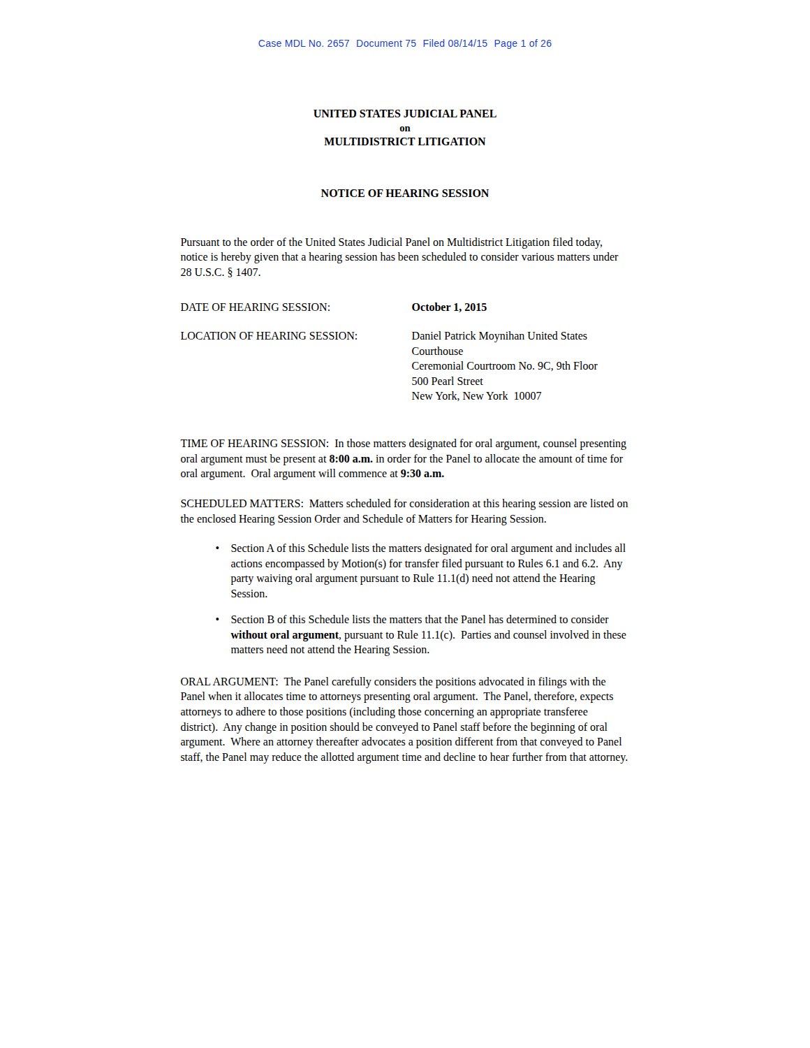Case MDL No. 2657 Document 75 Filed 08/14/15 Page 1 of 26
UNITED STATES JUDICIAL PANEL
on
MULTIDISTRICT LITIGATION
NOTICE OF HEARING SESSION
Pursuant to the order of the United States Judicial Panel on Multidistrict Litigation filed today, notice is hereby given that a hearing session has been scheduled to consider various matters under 28 U.S.C. § 1407.
| DATE OF HEARING SESSION: | October 1, 2015 |
| LOCATION OF HEARING SESSION: | Daniel Patrick Moynihan United States Courthouse Ceremonial Courtroom No. 9C, 9th Floor 500 Pearl Street New York, New York 10007 |
TIME OF HEARING SESSION: In those matters designated for oral argument, counsel presenting oral argument must be present at 8:00 a.m. in order for the Panel to allocate the amount of time for oral argument. Oral argument will commence at 9:30 a.m.
SCHEDULED MATTERS: Matters scheduled for consideration at this hearing session are listed on the enclosed Hearing Session Order and Schedule of Matters for Hearing Session.
•
Section A of this Schedule lists the matters designated for oral argument and includes all actions encompassed by Motion(s) for transfer filed pursuant to Rules 6.1 and 6.2. Any party waiving oral argument pursuant to Rule 11.1(d) need not attend the Hearing Session.
•
Section B of this Schedule lists the matters that the Panel has determined to consider without oral argument, pursuant to Rule 11.1(c). Parties and counsel involved in these matters need not attend the Hearing Session.
ORAL ARGUMENT: The Panel carefully considers the positions advocated in filings with the Panel when it allocates time to attorneys presenting oral argument. The Panel, therefore, expects attorneys to adhere to those positions (including those concerning an appropriate transferee district). Any change in position should be conveyed to Panel staff before the beginning of oral argument. Where an attorney thereafter advocates a position different from that conveyed to Panel staff, the Panel may reduce the allotted argument time and decline to hear further from that attorney.